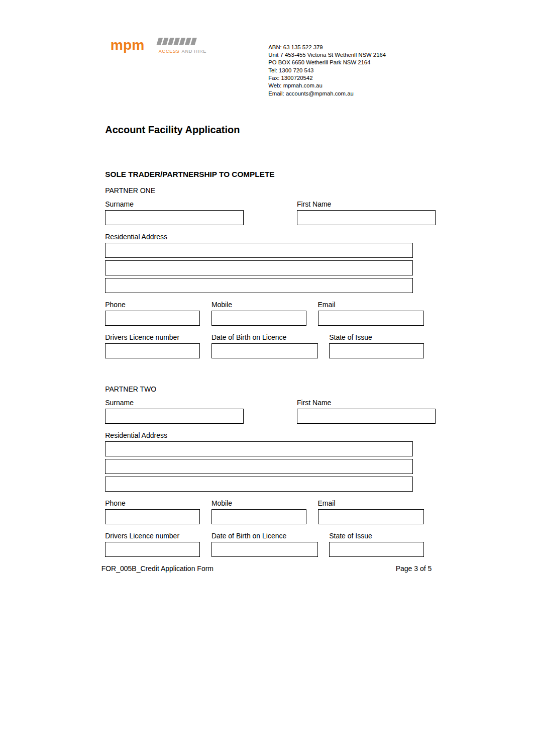mpm ACCESS AND HIRE
ABN: 63 135 522 379
Unit 7 453-455 Victoria St Wetherill NSW 2164
PO BOX 6650 Wetherill Park NSW 2164
Tel: 1300 720 543
Fax: 1300720542
Web: mpmah.com.au
Email: accounts@mpmah.com.au
Account Facility Application
SOLE TRADER/PARTNERSHIP TO COMPLETE
PARTNER ONE
Surname
First Name
Residential Address
Phone
Mobile
Email
Drivers Licence number
Date of Birth on Licence
State of Issue
PARTNER TWO
Surname
First Name
Residential Address
Phone
Mobile
Email
Drivers Licence number
Date of Birth on Licence
State of Issue
FOR_005B_Credit Application Form Page 3 of 5